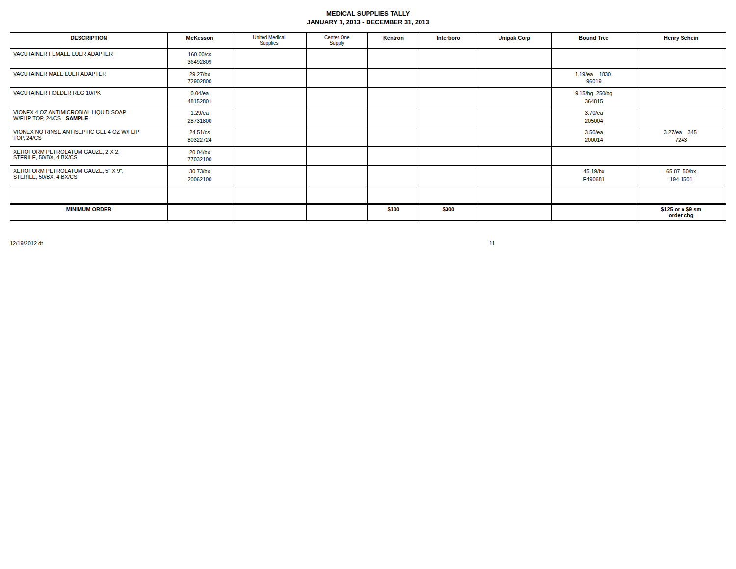MEDICAL SUPPLIES TALLY
JANUARY 1, 2013 - DECEMBER 31, 2013
| DESCRIPTION | McKesson | United Medical Supplies | Center One Supply | Kentron | Interboro | Unipak Corp | Bound Tree | Henry Schein |
| --- | --- | --- | --- | --- | --- | --- | --- | --- |
| VACUTAINER FEMALE LUER ADAPTER | 160.00/cs 36492809 | | | | | | | |
| VACUTAINER MALE LUER ADAPTER | 29.27/bx 72902800 | | | | | | 1.19/ea 1830- 96019 | |
| VACUTAINER HOLDER REG 10/PK | 0.04/ea 48152801 | | | | | | 9.15/bg 250/bg 364815 | |
| VIONEX 4 OZ ANTIMICROBIAL LIQUID SOAP W/FLIP TOP, 24/CS - SAMPLE | 1.29/ea 28731800 | | | | | | 3.70/ea 205004 | |
| VIONEX NO RINSE ANTISEPTIC GEL 4 OZ W/FLIP TOP, 24/CS | 24.51/cs 80322724 | | | | | | 3.50/ea 200014 | 3.27/ea 345- 7243 |
| XEROFORM PETROLATUM GAUZE, 2 X 2, STERILE, 50/BX, 4 BX/CS | 20.04/bx 77032100 | | | | | | | |
| XEROFORM PETROLATUM GAUZE, 5" X 9", STERILE, 50/BX, 4 BX/CS | 30.73/bx 20062100 | | | | | | 45.19/bx F490681 | 65.87 50/bx 194-1501 |
| MINIMUM ORDER | | | | $100 | $300 | | | $125 or a $9 sm order chg |
12/19/2012 dt
11